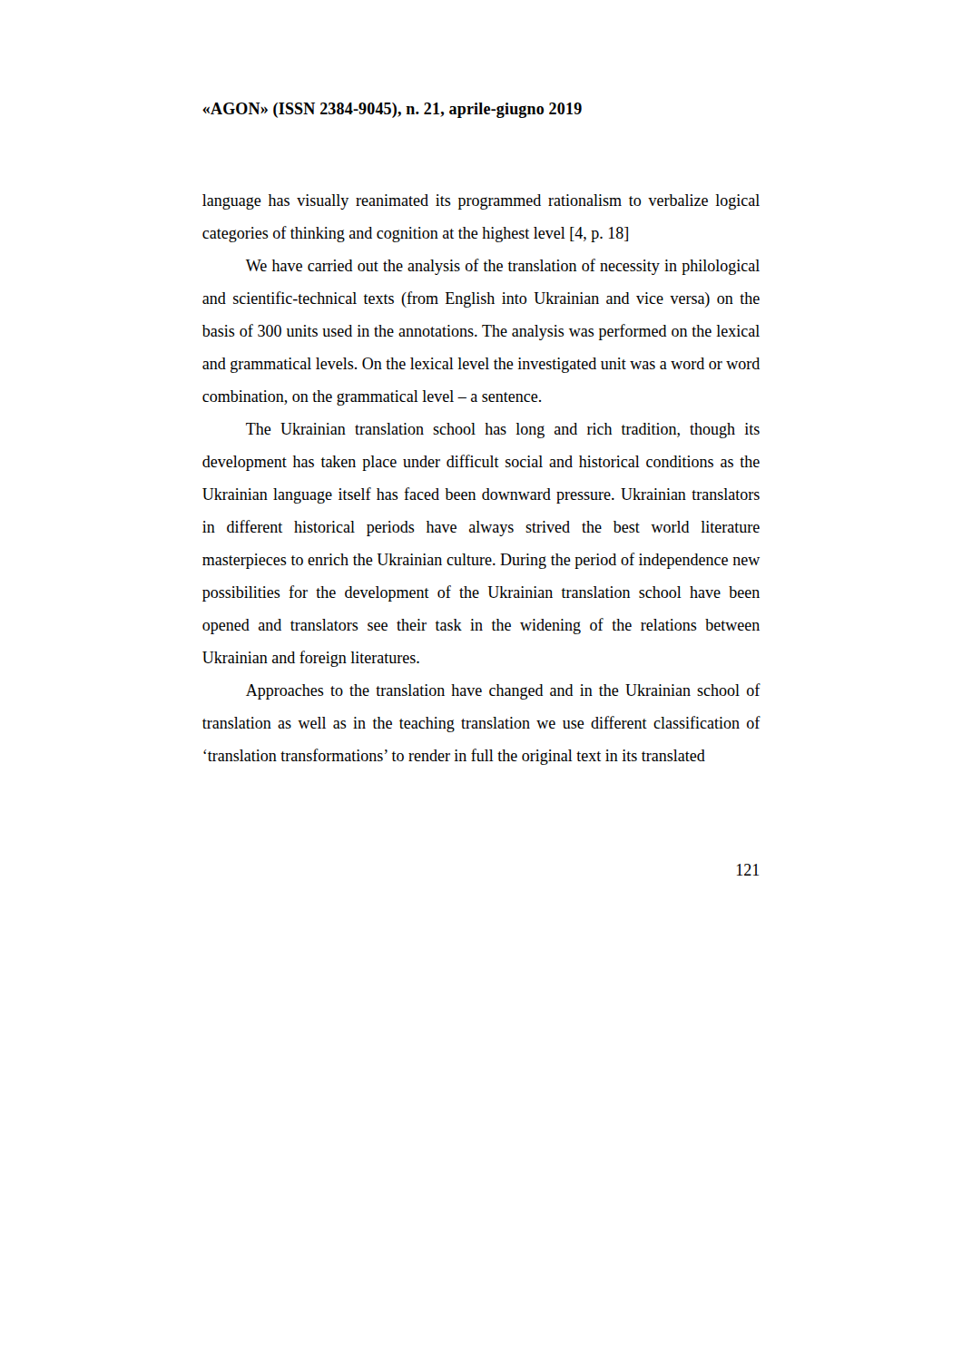«AGON» (ISSN 2384-9045), n. 21, aprile-giugno 2019
language has visually reanimated its programmed rationalism to verbalize logical categories of thinking and cognition at the highest level [4, p. 18]
We have carried out the analysis of the translation of necessity in philological and scientific-technical texts (from English into Ukrainian and vice versa) on the basis of 300 units used in the annotations. The analysis was performed on the lexical and grammatical levels. On the lexical level the investigated unit was a word or word combination, on the grammatical level – a sentence.
The Ukrainian translation school has long and rich tradition, though its development has taken place under difficult social and historical conditions as the Ukrainian language itself has faced been downward pressure. Ukrainian translators in different historical periods have always strived the best world literature masterpieces to enrich the Ukrainian culture. During the period of independence new possibilities for the development of the Ukrainian translation school have been opened and translators see their task in the widening of the relations between Ukrainian and foreign literatures.
Approaches to the translation have changed and in the Ukrainian school of translation as well as in the teaching translation we use different classification of ‘translation transformations’ to render in full the original text in its translated
121